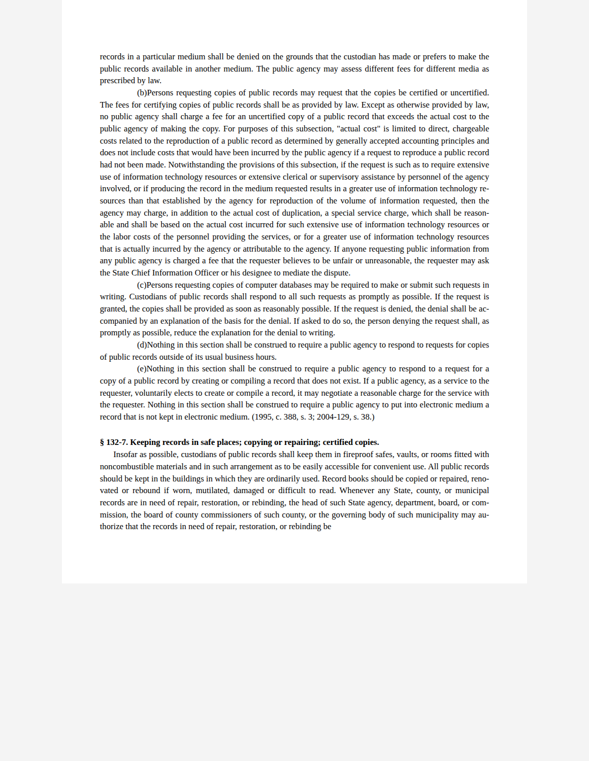records in a particular medium shall be denied on the grounds that the custodian has made or prefers to make the public records available in another medium. The public agency may assess different fees for different media as prescribed by law.
(b) Persons requesting copies of public records may request that the copies be certified or uncertified. The fees for certifying copies of public records shall be as provided by law. Except as otherwise provided by law, no public agency shall charge a fee for an uncertified copy of a public record that exceeds the actual cost to the public agency of making the copy. For purposes of this subsection, "actual cost" is limited to direct, chargeable costs related to the reproduction of a public record as determined by generally accepted accounting principles and does not include costs that would have been incurred by the public agency if a request to reproduce a public record had not been made. Notwithstanding the provisions of this subsection, if the request is such as to require extensive use of information technology resources or extensive clerical or supervisory assistance by personnel of the agency involved, or if producing the record in the medium requested results in a greater use of information technology resources than that established by the agency for reproduction of the volume of information requested, then the agency may charge, in addition to the actual cost of duplication, a special service charge, which shall be reasonable and shall be based on the actual cost incurred for such extensive use of information technology resources or the labor costs of the personnel providing the services, or for a greater use of information technology resources that is actually incurred by the agency or attributable to the agency. If anyone requesting public information from any public agency is charged a fee that the requester believes to be unfair or unreasonable, the requester may ask the State Chief Information Officer or his designee to mediate the dispute.
(c) Persons requesting copies of computer databases may be required to make or submit such requests in writing. Custodians of public records shall respond to all such requests as promptly as possible. If the request is granted, the copies shall be provided as soon as reasonably possible. If the request is denied, the denial shall be accompanied by an explanation of the basis for the denial. If asked to do so, the person denying the request shall, as promptly as possible, reduce the explanation for the denial to writing.
(d) Nothing in this section shall be construed to require a public agency to respond to requests for copies of public records outside of its usual business hours.
(e) Nothing in this section shall be construed to require a public agency to respond to a request for a copy of a public record by creating or compiling a record that does not exist. If a public agency, as a service to the requester, voluntarily elects to create or compile a record, it may negotiate a reasonable charge for the service with the requester. Nothing in this section shall be construed to require a public agency to put into electronic medium a record that is not kept in electronic medium. (1995, c. 388, s. 3; 2004-129, s. 38.)
§ 132-7. Keeping records in safe places; copying or repairing; certified copies.
Insofar as possible, custodians of public records shall keep them in fireproof safes, vaults, or rooms fitted with noncombustible materials and in such arrangement as to be easily accessible for convenient use. All public records should be kept in the buildings in which they are ordinarily used. Record books should be copied or repaired, renovated or rebound if worn, mutilated, damaged or difficult to read. Whenever any State, county, or municipal records are in need of repair, restoration, or rebinding, the head of such State agency, department, board, or commission, the board of county commissioners of such county, or the governing body of such municipality may authorize that the records in need of repair, restoration, or rebinding be